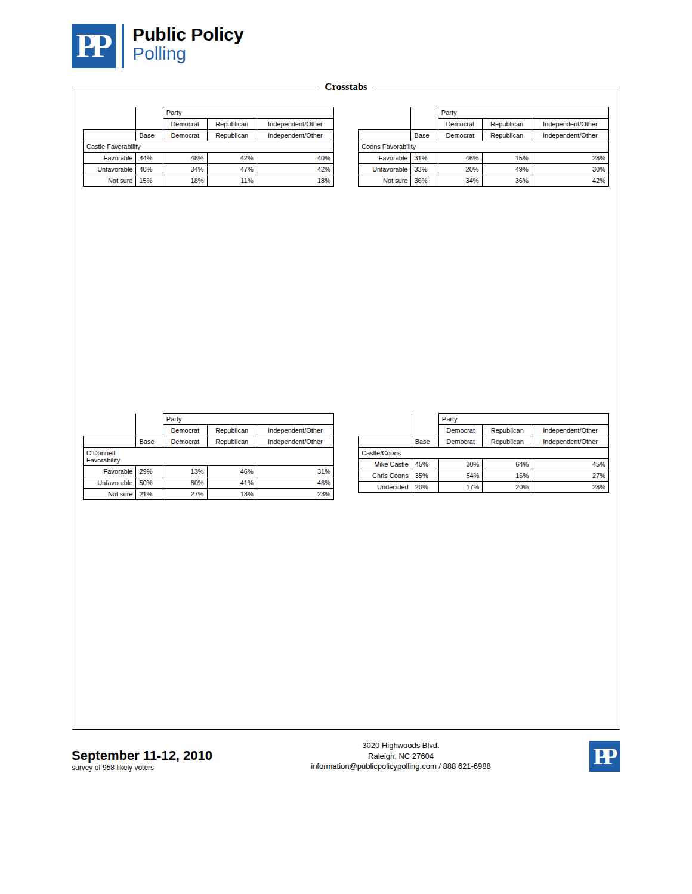PP
Public Policy
Polling
Crosstabs
| / / / Party / / Democrat / Republican / Independent/Other / / / Base / Democrat / Republican / Independent/Other / / Castle Favorability / / Favorable / 44% / 48% / 42% / 40% / / Unfavorable / 40% / 34% / 47% / 42% / / Not sure / 15% / 18% / 11% / 18% / | / / / Party / / Democrat / Republican / Independent/Other / / / Base / Democrat / Republican / Independent/Other / / Coons Favorability / / Favorable / 31% / 46% / 15% / 28% / / Unfavorable / 33% / 20% / 49% / 30% / / Not sure / 36% / 34% / 36% / 42% / |
| / / / Party / / Democrat / Republican / Independent/Other / / / Base / Democrat / Republican / Independent/Other / / O'Donnell Favorability / / Favorable / 29% / 13% / 46% / 31% / / Unfavorable / 50% / 60% / 41% / 46% / / Not sure / 21% / 27% / 13% / 23% / | / / / Party / / Democrat / Republican / Independent/Other / / / Base / Democrat / Republican / Independent/Other / / Castle/Coons / / Mike Castle / 45% / 30% / 64% / 45% / / Chris Coons / 35% / 54% / 16% / 27% / / Undecided / 20% / 17% / 20% / 28% / |
September 11-12, 2010
survey of 958 likely voters
3020 Highwoods Blvd.
Raleigh, NC 27604
information@publicpolicypolling.com / 888 621-6988
PP